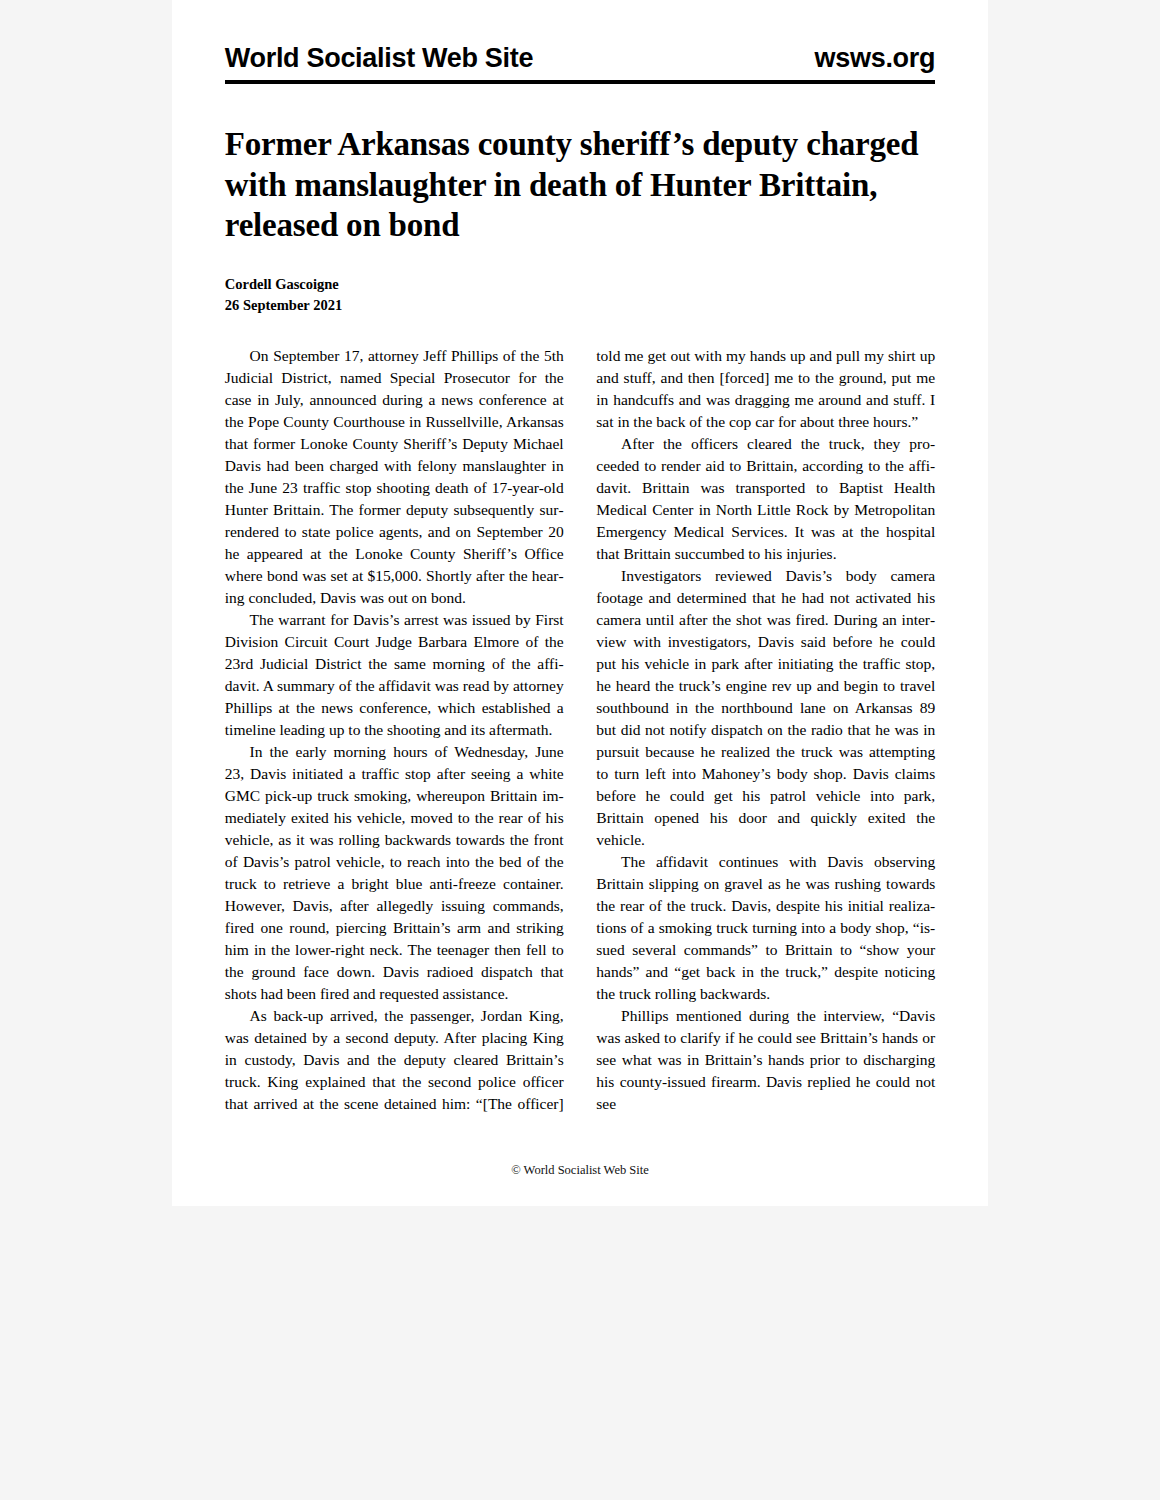World Socialist Web Site
wsws.org
Former Arkansas county sheriff’s deputy charged with manslaughter in death of Hunter Brittain, released on bond
Cordell Gascoigne 26 September 2021
On September 17, attorney Jeff Phillips of the 5th Judicial District, named Special Prosecutor for the case in July, announced during a news conference at the Pope County Courthouse in Russellville, Arkansas that former Lonoke County Sheriff’s Deputy Michael Davis had been charged with felony manslaughter in the June 23 traffic stop shooting death of 17-year-old Hunter Brittain. The former deputy subsequently surrendered to state police agents, and on September 20 he appeared at the Lonoke County Sheriff’s Office where bond was set at $15,000. Shortly after the hearing concluded, Davis was out on bond.
The warrant for Davis’s arrest was issued by First Division Circuit Court Judge Barbara Elmore of the 23rd Judicial District the same morning of the affidavit. A summary of the affidavit was read by attorney Phillips at the news conference, which established a timeline leading up to the shooting and its aftermath.
In the early morning hours of Wednesday, June 23, Davis initiated a traffic stop after seeing a white GMC pick-up truck smoking, whereupon Brittain immediately exited his vehicle, moved to the rear of his vehicle, as it was rolling backwards towards the front of Davis’s patrol vehicle, to reach into the bed of the truck to retrieve a bright blue anti-freeze container. However, Davis, after allegedly issuing commands, fired one round, piercing Brittain’s arm and striking him in the lower-right neck. The teenager then fell to the ground face down. Davis radioed dispatch that shots had been fired and requested assistance.
As back-up arrived, the passenger, Jordan King, was detained by a second deputy. After placing King in custody, Davis and the deputy cleared Brittain’s truck. King explained that the second police officer that arrived at the scene detained him: “[The officer] told me get out with my hands up and pull my shirt up and stuff, and then [forced] me to the ground, put me in handcuffs and was dragging me around and stuff. I sat in the back of the cop car for about three hours.”
After the officers cleared the truck, they proceeded to render aid to Brittain, according to the affidavit. Brittain was transported to Baptist Health Medical Center in North Little Rock by Metropolitan Emergency Medical Services. It was at the hospital that Brittain succumbed to his injuries.
Investigators reviewed Davis’s body camera footage and determined that he had not activated his camera until after the shot was fired. During an interview with investigators, Davis said before he could put his vehicle in park after initiating the traffic stop, he heard the truck’s engine rev up and begin to travel southbound in the northbound lane on Arkansas 89 but did not notify dispatch on the radio that he was in pursuit because he realized the truck was attempting to turn left into Mahoney’s body shop. Davis claims before he could get his patrol vehicle into park, Brittain opened his door and quickly exited the vehicle.
The affidavit continues with Davis observing Brittain slipping on gravel as he was rushing towards the rear of the truck. Davis, despite his initial realizations of a smoking truck turning into a body shop, “issued several commands” to Brittain to “show your hands” and “get back in the truck,” despite noticing the truck rolling backwards.
Phillips mentioned during the interview, “Davis was asked to clarify if he could see Brittain’s hands or see what was in Brittain’s hands prior to discharging his county-issued firearm. Davis replied he could not see
© World Socialist Web Site